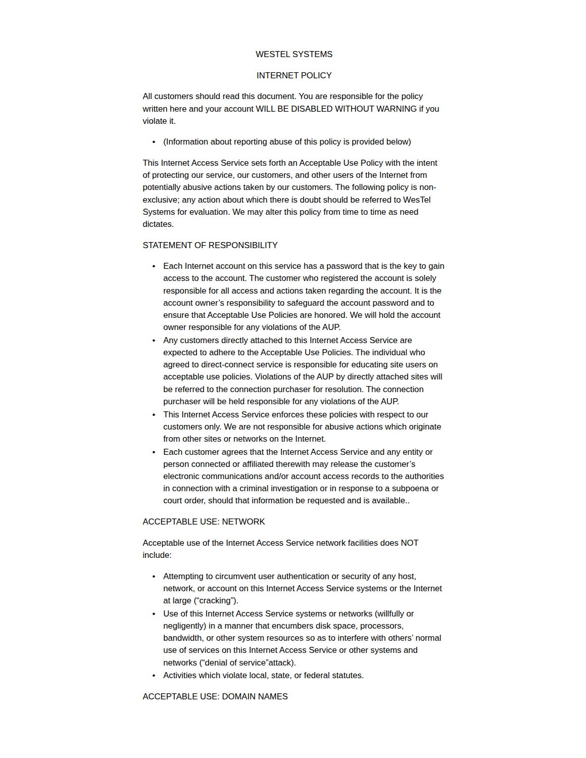WESTEL SYSTEMS INTERNET POLICY
All customers should read this document. You are responsible for the policy written here and your account WILL BE DISABLED WITHOUT WARNING if you violate it.
(Information about reporting abuse of this policy is provided below)
This Internet Access Service sets forth an Acceptable Use Policy with the intent of protecting our service, our customers, and other users of the Internet from potentially abusive actions taken by our customers. The following policy is non-exclusive; any action about which there is doubt should be referred to WesTel Systems for evaluation. We may alter this policy from time to time as need dictates.
STATEMENT OF RESPONSIBILITY
Each Internet account on this service has a password that is the key to gain access to the account. The customer who registered the account is solely responsible for all access and actions taken regarding the account. It is the account owner’s responsibility to safeguard the account password and to ensure that Acceptable Use Policies are honored. We will hold the account owner responsible for any violations of the AUP.
Any customers directly attached to this Internet Access Service are expected to adhere to the Acceptable Use Policies. The individual who agreed to direct-connect service is responsible for educating site users on acceptable use policies. Violations of the AUP by directly attached sites will be referred to the connection purchaser for resolution. The connection purchaser will be held responsible for any violations of the AUP.
This Internet Access Service enforces these policies with respect to our customers only. We are not responsible for abusive actions which originate from other sites or networks on the Internet.
Each customer agrees that the Internet Access Service and any entity or person connected or affiliated therewith may release the customer’s electronic communications and/or account access records to the authorities in connection with a criminal investigation or in response to a subpoena or court order, should that information be requested and is available..
ACCEPTABLE USE: NETWORK
Acceptable use of the Internet Access Service network facilities does NOT include:
Attempting to circumvent user authentication or security of any host, network, or account on this Internet Access Service systems or the Internet at large (“cracking”).
Use of this Internet Access Service systems or networks (willfully or negligently) in a manner that encumbers disk space, processors, bandwidth, or other system resources so as to interfere with others’ normal use of services on this Internet Access Service or other systems and networks (“denial of service”attack).
Activities which violate local, state, or federal statutes.
ACCEPTABLE USE: DOMAIN NAMES